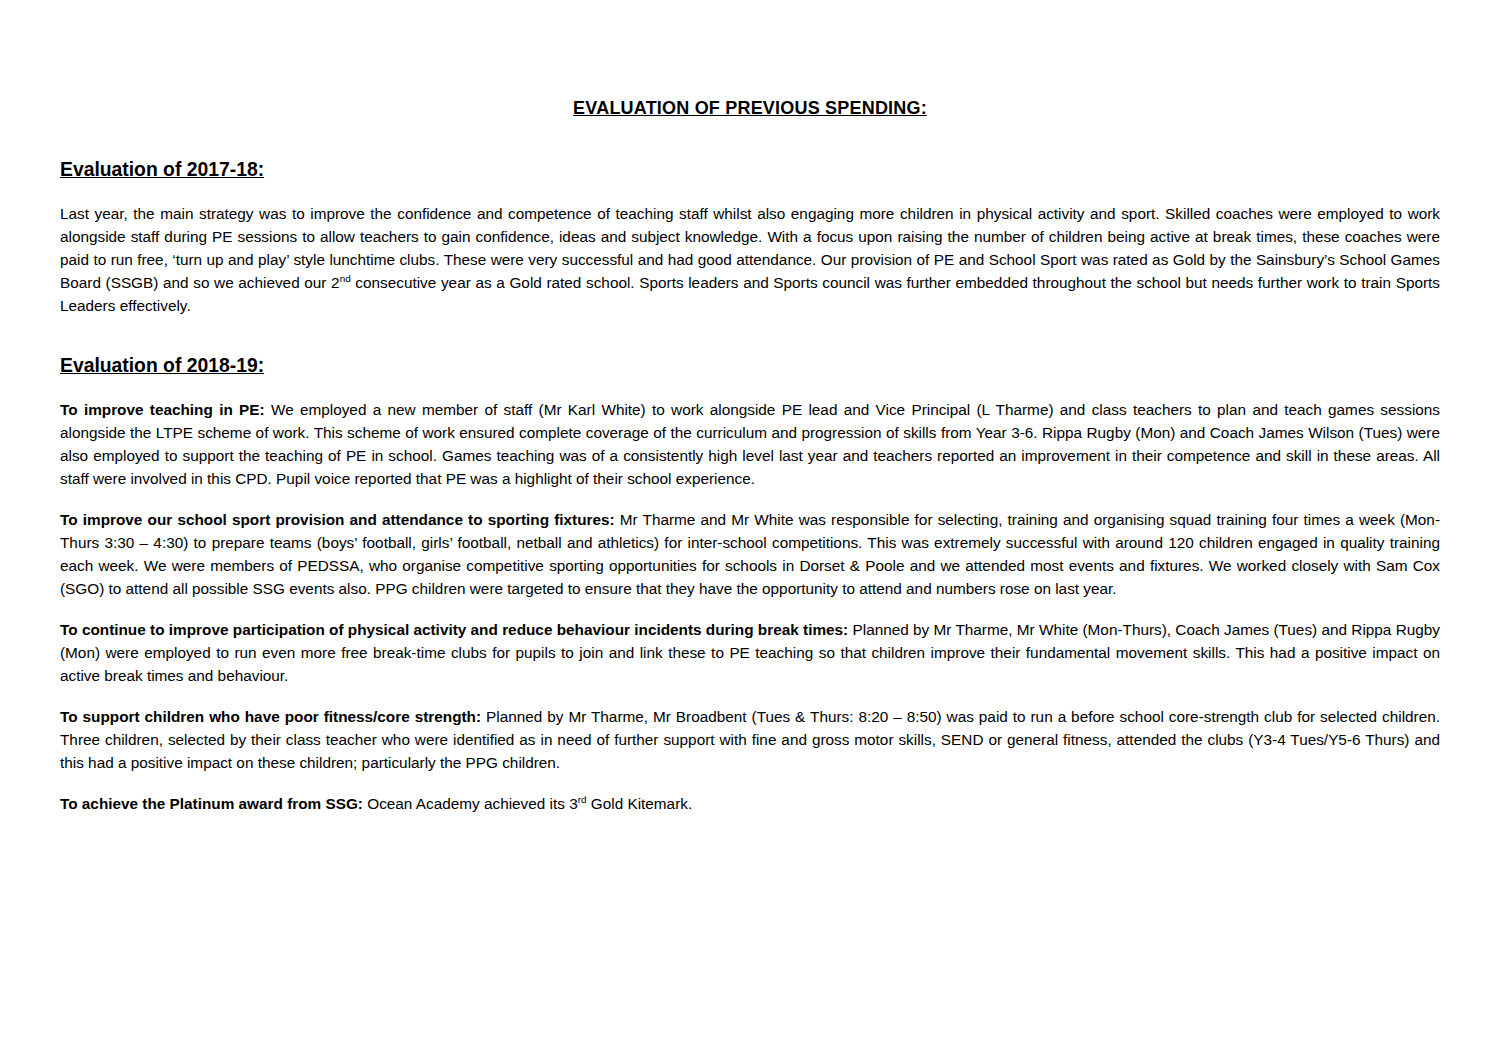EVALUATION OF PREVIOUS SPENDING:
Evaluation of 2017-18:
Last year, the main strategy was to improve the confidence and competence of teaching staff whilst also engaging more children in physical activity and sport. Skilled coaches were employed to work alongside staff during PE sessions to allow teachers to gain confidence, ideas and subject knowledge. With a focus upon raising the number of children being active at break times, these coaches were paid to run free, ‘turn up and play’ style lunchtime clubs. These were very successful and had good attendance. Our provision of PE and School Sport was rated as Gold by the Sainsbury’s School Games Board (SSGB) and so we achieved our 2nd consecutive year as a Gold rated school. Sports leaders and Sports council was further embedded throughout the school but needs further work to train Sports Leaders effectively.
Evaluation of 2018-19:
To improve teaching in PE: We employed a new member of staff (Mr Karl White) to work alongside PE lead and Vice Principal (L Tharme) and class teachers to plan and teach games sessions alongside the LTPE scheme of work. This scheme of work ensured complete coverage of the curriculum and progression of skills from Year 3-6. Rippa Rugby (Mon) and Coach James Wilson (Tues) were also employed to support the teaching of PE in school. Games teaching was of a consistently high level last year and teachers reported an improvement in their competence and skill in these areas. All staff were involved in this CPD. Pupil voice reported that PE was a highlight of their school experience.
To improve our school sport provision and attendance to sporting fixtures: Mr Tharme and Mr White was responsible for selecting, training and organising squad training four times a week (Mon-Thurs 3:30 – 4:30) to prepare teams (boys’ football, girls’ football, netball and athletics) for inter-school competitions. This was extremely successful with around 120 children engaged in quality training each week. We were members of PEDSSA, who organise competitive sporting opportunities for schools in Dorset & Poole and we attended most events and fixtures. We worked closely with Sam Cox (SGO) to attend all possible SSG events also. PPG children were targeted to ensure that they have the opportunity to attend and numbers rose on last year.
To continue to improve participation of physical activity and reduce behaviour incidents during break times: Planned by Mr Tharme, Mr White (Mon-Thurs), Coach James (Tues) and Rippa Rugby (Mon) were employed to run even more free break-time clubs for pupils to join and link these to PE teaching so that children improve their fundamental movement skills. This had a positive impact on active break times and behaviour.
To support children who have poor fitness/core strength: Planned by Mr Tharme, Mr Broadbent (Tues & Thurs: 8:20 – 8:50) was paid to run a before school core-strength club for selected children. Three children, selected by their class teacher who were identified as in need of further support with fine and gross motor skills, SEND or general fitness, attended the clubs (Y3-4 Tues/Y5-6 Thurs) and this had a positive impact on these children; particularly the PPG children.
To achieve the Platinum award from SSG: Ocean Academy achieved its 3rd Gold Kitemark.